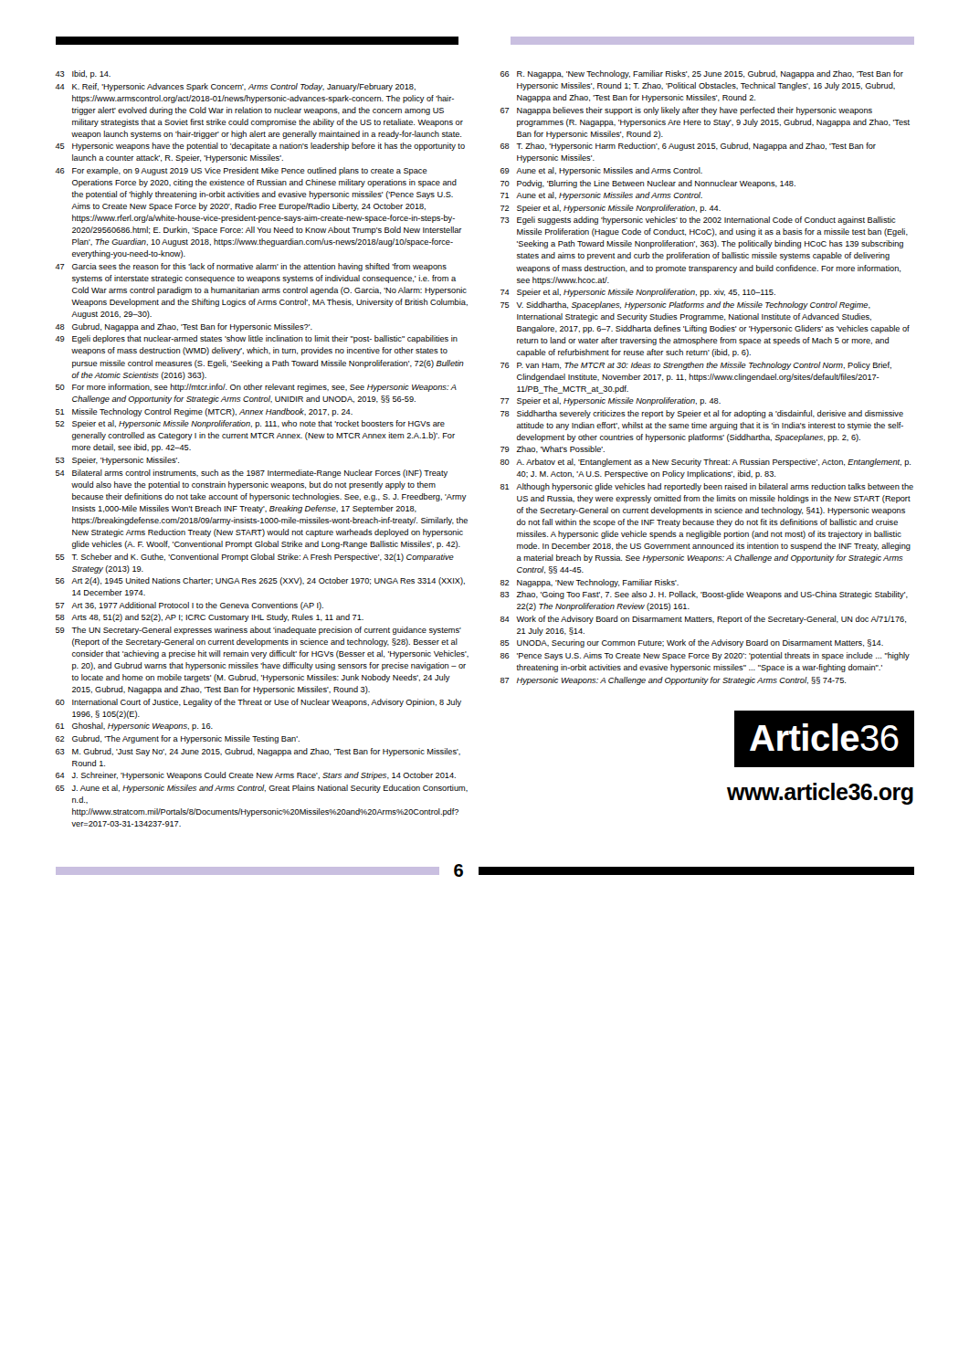43 Ibid, p. 14.
44 K. Reif, 'Hypersonic Advances Spark Concern', Arms Control Today, January/February 2018, https://www.armscontrol.org/act/2018-01/news/hypersonic-advances-spark-concern. The policy of 'hair-trigger alert' evolved during the Cold War in relation to nuclear weapons, and the concern among US military strategists that a Soviet first strike could compromise the ability of the US to retaliate. Weapons or weapon launch systems on 'hair-trigger' or high alert are generally maintained in a ready-for-launch state.
45 Hypersonic weapons have the potential to 'decapitate a nation's leadership before it has the opportunity to launch a counter attack', R. Speier, 'Hypersonic Missiles'.
46 For example, on 9 August 2019 US Vice President Mike Pence outlined plans to create a Space Operations Force by 2020, citing the existence of Russian and Chinese military operations in space and the potential of 'highly threatening in-orbit activities and evasive hypersonic missiles' ('Pence Says U.S. Aims to Create New Space Force by 2020', Radio Free Europe/Radio Liberty, 24 October 2018, https://www.rferl.org/a/white-house-vice-president-pence-says-aim-create-new-space-force-in-steps-by-2020/29560686.html; E. Durkin, 'Space Force: All You Need to Know About Trump's Bold New Interstellar Plan', The Guardian, 10 August 2018, https://www.theguardian.com/us-news/2018/aug/10/space-force-everything-you-need-to-know).
47 Garcia sees the reason for this 'lack of normative alarm' in the attention having shifted 'from weapons systems of interstate strategic consequence to weapons systems of individual consequence,' i.e. from a Cold War arms control paradigm to a humanitarian arms control agenda (O. Garcia, 'No Alarm: Hypersonic Weapons Development and the Shifting Logics of Arms Control', MA Thesis, University of British Columbia, August 2016, 29–30).
48 Gubrud, Nagappa and Zhao, 'Test Ban for Hypersonic Missiles?'.
49 Egeli deplores that nuclear-armed states 'show little inclination to limit their "post- ballistic" capabilities in weapons of mass destruction (WMD) delivery', which, in turn, provides no incentive for other states to pursue missile control measures (S. Egeli, 'Seeking a Path Toward Missile Nonproliferation', 72(6) Bulletin of the Atomic Scientists (2016) 363).
50 For more information, see http://mtcr.info/. On other relevant regimes, see, See Hypersonic Weapons: A Challenge and Opportunity for Strategic Arms Control, UNIDIR and UNODA, 2019, §§ 56-59.
51 Missile Technology Control Regime (MTCR), Annex Handbook, 2017, p. 24.
52 Speier et al, Hypersonic Missile Nonproliferation, p. 111, who note that 'rocket boosters for HGVs are generally controlled as Category I in the current MTCR Annex. (New to MTCR Annex item 2.A.1.b)'. For more detail, see ibid, pp. 42–45.
53 Speier, 'Hypersonic Missiles'.
54 Bilateral arms control instruments, such as the 1987 Intermediate-Range Nuclear Forces (INF) Treaty would also have the potential to constrain hypersonic weapons, but do not presently apply to them because their definitions do not take account of hypersonic technologies. See, e.g., S. J. Freedberg, 'Army Insists 1,000-Mile Missiles Won't Breach INF Treaty', Breaking Defense, 17 September 2018, https://breakingdefense.com/2018/09/army-insists-1000-mile-missiles-wont-breach-inf-treaty/. Similarly, the New Strategic Arms Reduction Treaty (New START) would not capture warheads deployed on hypersonic glide vehicles (A. F. Woolf, 'Conventional Prompt Global Strike and Long-Range Ballistic Missiles', p. 42).
55 T. Scheber and K. Guthe, 'Conventional Prompt Global Strike: A Fresh Perspective', 32(1) Comparative Strategy (2013) 19.
56 Art 2(4), 1945 United Nations Charter; UNGA Res 2625 (XXV), 24 October 1970; UNGA Res 3314 (XXIX), 14 December 1974.
57 Art 36, 1977 Additional Protocol I to the Geneva Conventions (AP I).
58 Arts 48, 51(2) and 52(2), AP I; ICRC Customary IHL Study, Rules 1, 11 and 71.
59 The UN Secretary-General expresses wariness about 'inadequate precision of current guidance systems' (Report of the Secretary-General on current developments in science and technology, §28). Besser et al consider that 'achieving a precise hit will remain very difficult' for HGVs (Besser et al, 'Hypersonic Vehicles', p. 20), and Gubrud warns that hypersonic missiles 'have difficulty using sensors for precise navigation – or to locate and home on mobile targets' (M. Gubrud, 'Hypersonic Missiles: Junk Nobody Needs', 24 July 2015, Gubrud, Nagappa and Zhao, 'Test Ban for Hypersonic Missiles', Round 3).
60 International Court of Justice, Legality of the Threat or Use of Nuclear Weapons, Advisory Opinion, 8 July 1996, § 105(2)(E).
61 Ghoshal, Hypersonic Weapons, p. 16.
62 Gubrud, 'The Argument for a Hypersonic Missile Testing Ban'.
63 M. Gubrud, 'Just Say No', 24 June 2015, Gubrud, Nagappa and Zhao, 'Test Ban for Hypersonic Missiles', Round 1.
64 J. Schreiner, 'Hypersonic Weapons Could Create New Arms Race', Stars and Stripes, 14 October 2014.
65 J. Aune et al, Hypersonic Missiles and Arms Control, Great Plains National Security Education Consortium, n.d., http://www.stratcom.mil/Portals/8/Documents/Hypersonic%20Missiles%20and%20Arms%20Control.pdf?ver=2017-03-31-134237-917.
66 R. Nagappa, 'New Technology, Familiar Risks', 25 June 2015, Gubrud, Nagappa and Zhao, 'Test Ban for Hypersonic Missiles', Round 1; T. Zhao, 'Political Obstacles, Technical Tangles', 16 July 2015, Gubrud, Nagappa and Zhao, 'Test Ban for Hypersonic Missiles', Round 2.
67 Nagappa believes their support is only likely after they have perfected their hypersonic weapons programmes (R. Nagappa, 'Hypersonics Are Here to Stay', 9 July 2015, Gubrud, Nagappa and Zhao, 'Test Ban for Hypersonic Missiles', Round 2).
68 T. Zhao, 'Hypersonic Harm Reduction', 6 August 2015, Gubrud, Nagappa and Zhao, 'Test Ban for Hypersonic Missiles'.
69 Aune et al, Hypersonic Missiles and Arms Control.
70 Podvig, 'Blurring the Line Between Nuclear and Nonnuclear Weapons, 148.
71 Aune et al, Hypersonic Missiles and Arms Control.
72 Speier et al, Hypersonic Missile Nonproliferation, p. 44.
73 Egeli suggests adding 'hypersonic vehicles' to the 2002 International Code of Conduct against Ballistic Missile Proliferation (Hague Code of Conduct, HCoC), and using it as a basis for a missile test ban (Egeli, 'Seeking a Path Toward Missile Nonproliferation', 363). The politically binding HCoC has 139 subscribing states and aims to prevent and curb the proliferation of ballistic missile systems capable of delivering weapons of mass destruction, and to promote transparency and build confidence. For more information, see https://www.hcoc.at/.
74 Speier et al, Hypersonic Missile Nonproliferation, pp. xiv, 45, 110–115.
75 V. Siddhartha, Spaceplanes, Hypersonic Platforms and the Missile Technology Control Regime, International Strategic and Security Studies Programme, National Institute of Advanced Studies, Bangalore, 2017, pp. 6–7. Siddharta defines 'Lifting Bodies' or 'Hypersonic Gliders' as 'vehicles capable of return to land or water after traversing the atmosphere from space at speeds of Mach 5 or more, and capable of refurbishment for reuse after such return' (ibid, p. 6).
76 P. van Ham, The MTCR at 30: Ideas to Strengthen the Missile Technology Control Norm, Policy Brief, Clindgendael Institute, November 2017, p. 11, https://www.clingendael.org/sites/default/files/2017-11/PB_The_MCTR_at_30.pdf.
77 Speier et al, Hypersonic Missile Nonproliferation, p. 48.
78 Siddhartha severely criticizes the report by Speier et al for adopting a 'disdainful, derisive and dismissive attitude to any Indian effort', whilst at the same time arguing that it is 'in India's interest to stymie the self-development by other countries of hypersonic platforms' (Siddhartha, Spaceplanes, pp. 2, 6).
79 Zhao, 'What's Possible'.
80 A. Arbatov et al, 'Entanglement as a New Security Threat: A Russian Perspective', Acton, Entanglement, p. 40; J. M. Acton, 'A U.S. Perspective on Policy Implications', ibid, p. 83.
81 Although hypersonic glide vehicles had reportedly been raised in bilateral arms reduction talks between the US and Russia, they were expressly omitted from the limits on missile holdings in the New START (Report of the Secretary-General on current developments in science and technology, §41). Hypersonic weapons do not fall within the scope of the INF Treaty because they do not fit its definitions of ballistic and cruise missiles. A hypersonic glide vehicle spends a negligible portion (and not most) of its trajectory in ballistic mode. In December 2018, the US Government announced its intention to suspend the INF Treaty, alleging a material breach by Russia. See Hypersonic Weapons: A Challenge and Opportunity for Strategic Arms Control, §§ 44-45.
82 Nagappa, 'New Technology, Familiar Risks'.
83 Zhao, 'Going Too Fast', 7. See also J. H. Pollack, 'Boost-glide Weapons and US-China Strategic Stability', 22(2) The Nonproliferation Review (2015) 161.
84 Work of the Advisory Board on Disarmament Matters, Report of the Secretary-General, UN doc A/71/176, 21 July 2016, §14.
85 UNODA, Securing our Common Future; Work of the Advisory Board on Disarmament Matters, §14.
86'Pence Says U.S. Aims To Create New Space Force By 2020': 'potential threats in space include ... "highly threatening in-orbit activities and evasive hypersonic missiles" ... "Space is a war-fighting domain".'
87 Hypersonic Weapons: A Challenge and Opportunity for Strategic Arms Control, §§ 74-75.
Article36
www.article36.org
6